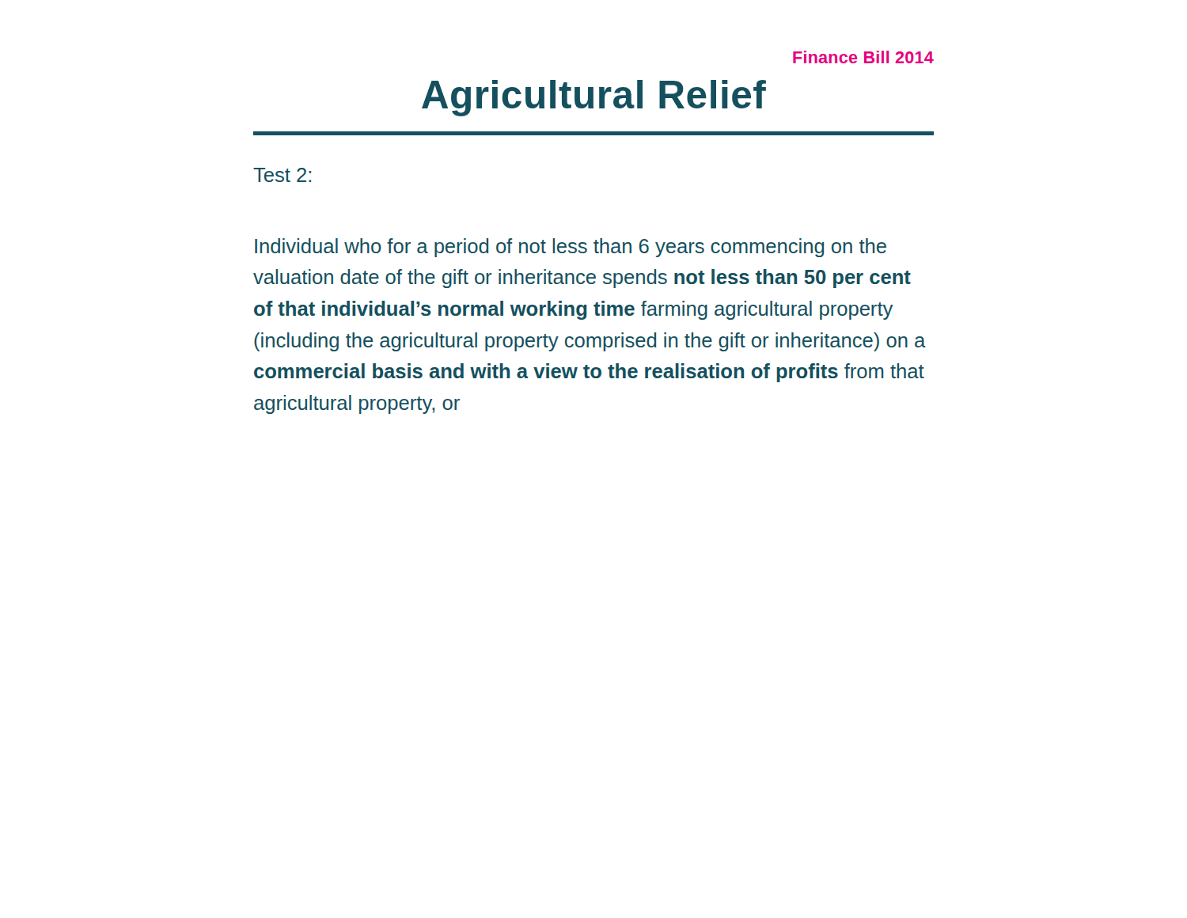Finance Bill 2014
Agricultural Relief
Test 2:
Individual who for a period of not less than 6 years commencing on the valuation date of the gift or inheritance spends not less than 50 per cent of that individual’s normal working time farming agricultural property (including the agricultural property comprised in the gift or inheritance) on a commercial basis and with a view to the realisation of profits from that agricultural property, or